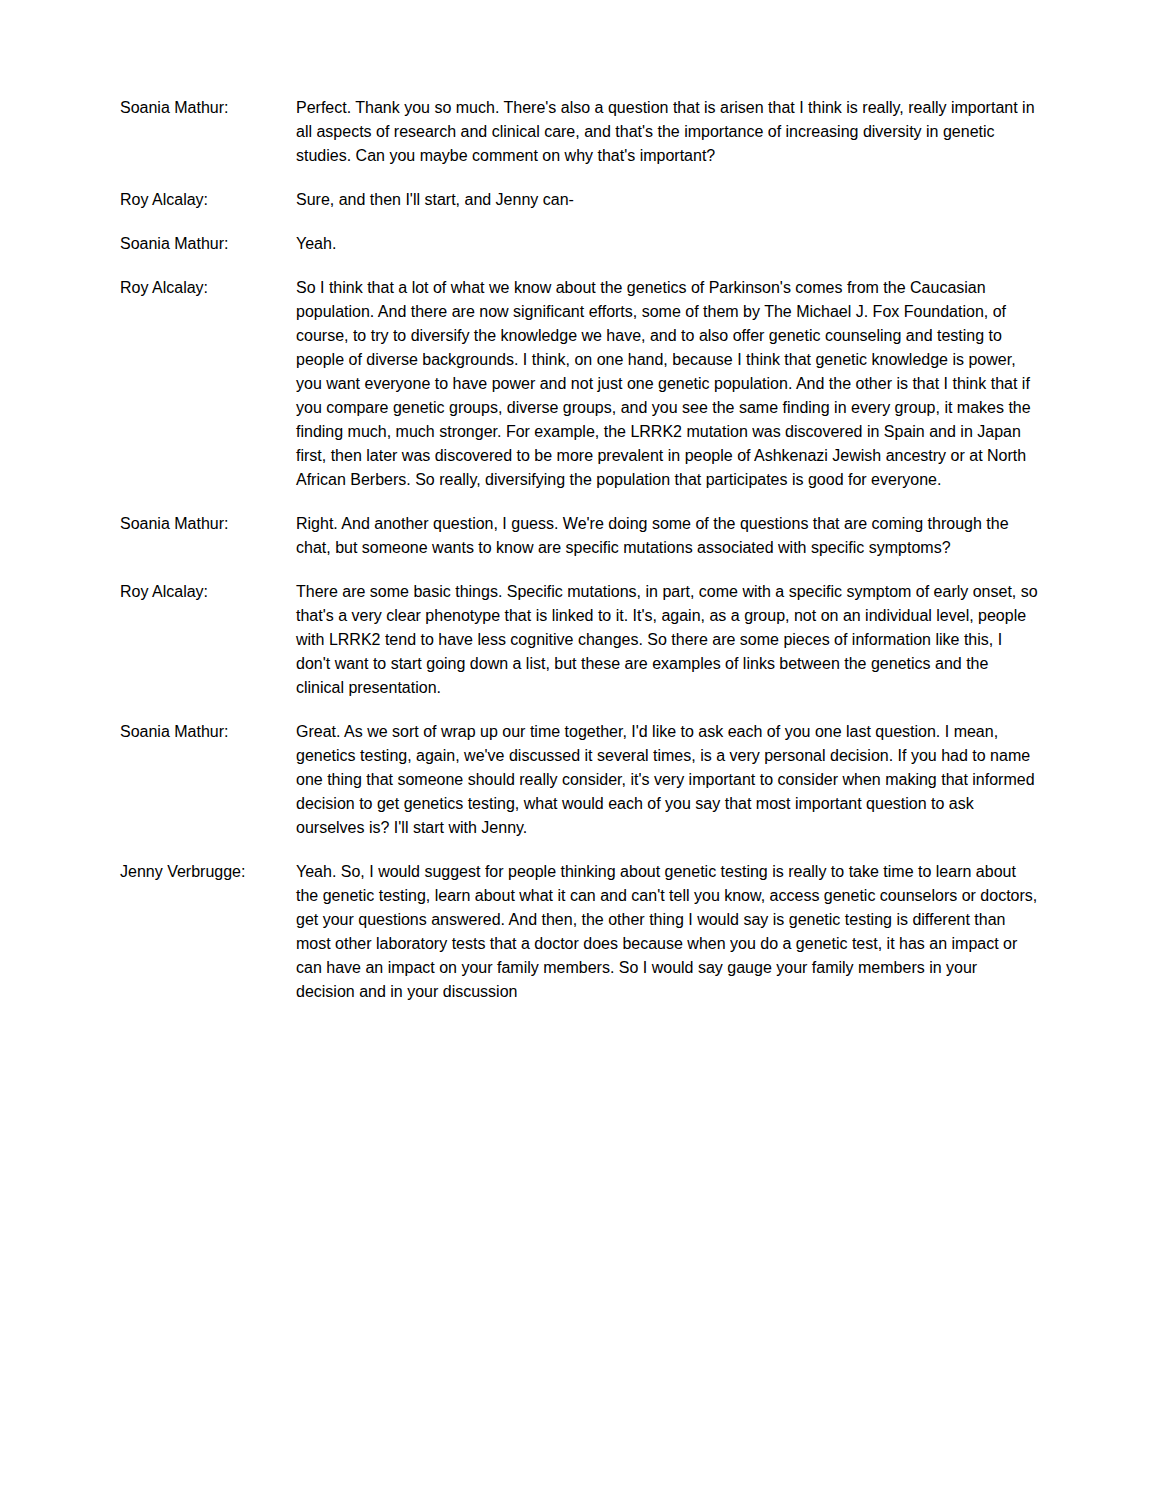Soania Mathur:
Perfect. Thank you so much. There's also a question that is arisen that I think is really, really important in all aspects of research and clinical care, and that's the importance of increasing diversity in genetic studies. Can you maybe comment on why that's important?
Roy Alcalay:
Sure, and then I'll start, and Jenny can-
Soania Mathur:
Yeah.
Roy Alcalay:
So I think that a lot of what we know about the genetics of Parkinson's comes from the Caucasian population. And there are now significant efforts, some of them by The Michael J. Fox Foundation, of course, to try to diversify the knowledge we have, and to also offer genetic counseling and testing to people of diverse backgrounds. I think, on one hand, because I think that genetic knowledge is power, you want everyone to have power and not just one genetic population. And the other is that I think that if you compare genetic groups, diverse groups, and you see the same finding in every group, it makes the finding much, much stronger. For example, the LRRK2 mutation was discovered in Spain and in Japan first, then later was discovered to be more prevalent in people of Ashkenazi Jewish ancestry or at North African Berbers. So really, diversifying the population that participates is good for everyone.
Soania Mathur:
Right. And another question, I guess. We're doing some of the questions that are coming through the chat, but someone wants to know are specific mutations associated with specific symptoms?
Roy Alcalay:
There are some basic things. Specific mutations, in part, come with a specific symptom of early onset, so that's a very clear phenotype that is linked to it. It's, again, as a group, not on an individual level, people with LRRK2 tend to have less cognitive changes. So there are some pieces of information like this, I don't want to start going down a list, but these are examples of links between the genetics and the clinical presentation.
Soania Mathur:
Great. As we sort of wrap up our time together, I'd like to ask each of you one last question. I mean, genetics testing, again, we've discussed it several times, is a very personal decision. If you had to name one thing that someone should really consider, it's very important to consider when making that informed decision to get genetics testing, what would each of you say that most important question to ask ourselves is? I'll start with Jenny.
Jenny Verbrugge:
Yeah. So, I would suggest for people thinking about genetic testing is really to take time to learn about the genetic testing, learn about what it can and can't tell you know, access genetic counselors or doctors, get your questions answered. And then, the other thing I would say is genetic testing is different than most other laboratory tests that a doctor does because when you do a genetic test, it has an impact or can have an impact on your family members. So I would say gauge your family members in your decision and in your discussion